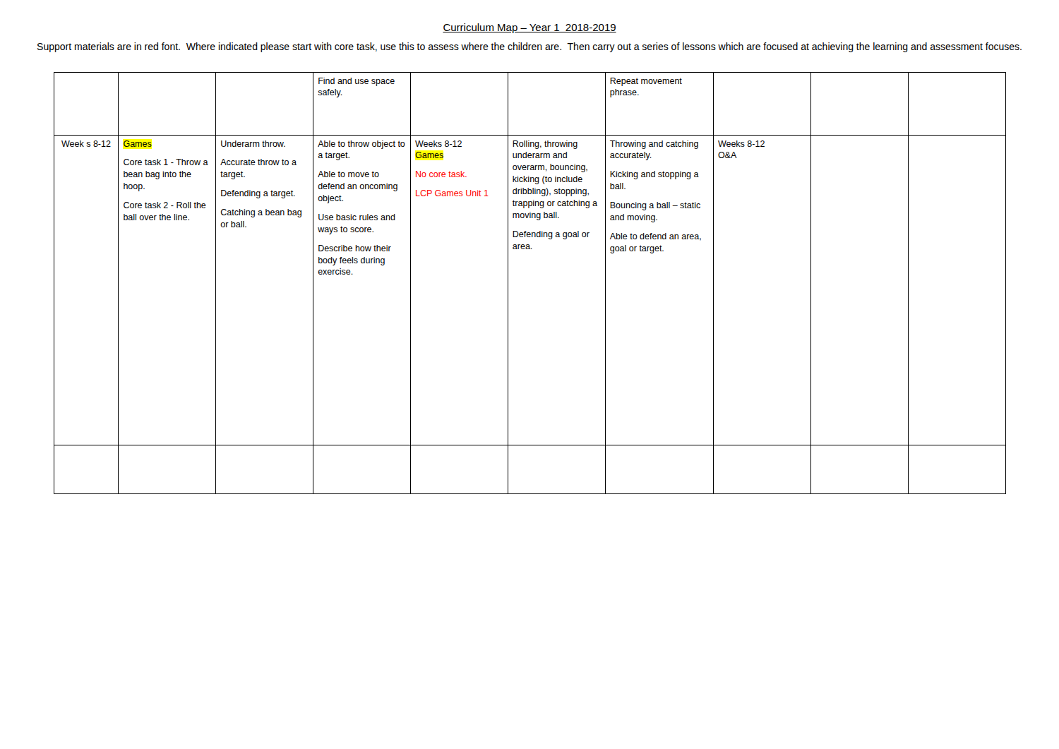Curriculum Map – Year 1 2018-2019
Support materials are in red font. Where indicated please start with core task, use this to assess where the children are. Then carry out a series of lessons which are focused at achieving the learning and assessment focuses.
| | | | Find and use space safely. | | | Repeat movement phrase. | | | |
| Week s 8-12 | Games Core task 1 - Throw a bean bag into the hoop. Core task 2 - Roll the ball over the line. | Underarm throw. Accurate throw to a target. Defending a target. Catching a bean bag or ball. | Able to throw object to a target. Able to move to defend an oncoming object. Use basic rules and ways to score. Describe how their body feels during exercise. | Weeks 8-12 Games No core task. LCP Games Unit 1 | Rolling, throwing underarm and overarm, bouncing, kicking (to include dribbling), stopping, trapping or catching a moving ball. Defending a goal or area. | Throwing and catching accurately. Kicking and stopping a ball. Bouncing a ball – static and moving. Able to defend an area, goal or target. | Weeks 8-12 O&A | | |